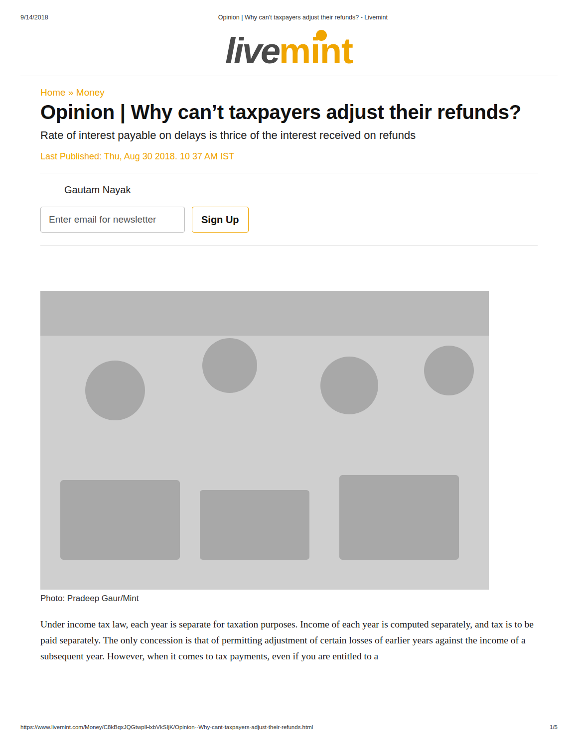9/14/2018 Opinion | Why can’t taxpayers adjust their refunds? - Livemint
live mint
Home » Money
Opinion | Why can’t taxpayers adjust their refunds?
Rate of interest payable on delays is thrice of the interest received on refunds
Last Published: Thu, Aug 30 2018. 10 37 AM IST
Gautam Nayak
Sign Up
Photo: Pradeep Gaur/Mint
Under income tax law, each year is separate for taxation purposes. Income of each year is computed separately, and tax is to be paid separately. The only concession is that of permitting adjustment of certain losses of earlier years against the income of a subsequent year. However, when it comes to tax payments, even if you are entitled to a
https://www.livemint.com/Money/C8kBqxJQGtwpIHxbVkSIjK/Opinion--Why-cant-taxpayers-adjust-their-refunds.html 1/5